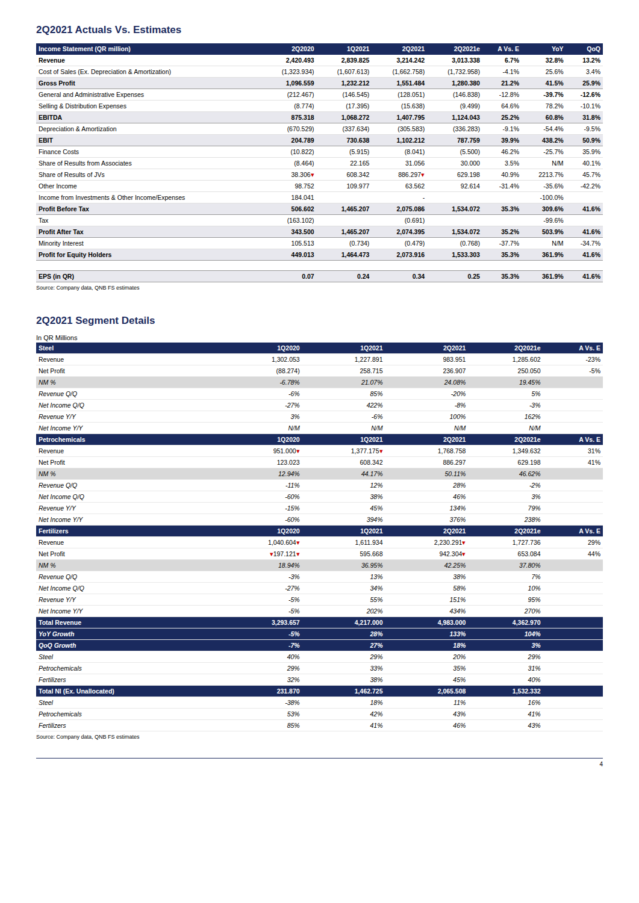2Q2021 Actuals Vs. Estimates
| Income Statement (QR million) | 2Q2020 | 1Q2021 | 2Q2021 | 2Q2021e | A Vs. E | YoY | QoQ |
| Revenue | 2,420.493 | 2,839.825 | 3,214.242 | 3,013.338 | 6.7% | 32.8% | 13.2% |
| Cost of Sales (Ex. Depreciation & Amortization) | (1,323.934) | (1,607.613) | (1,662.758) | (1,732.958) | -4.1% | 25.6% | 3.4% |
| Gross Profit | 1,096.559 | 1,232.212 | 1,551.484 | 1,280.380 | 21.2% | 41.5% | 25.9% |
| General and Administrative Expenses | (212.467) | (146.545) | (128.051) | (146.838) | -12.8% | -39.7% | -12.6% |
| Selling & Distribution Expenses | (8.774) | (17.395) | (15.638) | (9.499) | 64.6% | 78.2% | -10.1% |
| EBITDA | 875.318 | 1,068.272 | 1,407.795 | 1,124.043 | 25.2% | 60.8% | 31.8% |
| Depreciation & Amortization | (670.529) | (337.634) | (305.583) | (336.283) | -9.1% | -54.4% | -9.5% |
| EBIT | 204.789 | 730.638 | 1,102.212 | 787.759 | 39.9% | 438.2% | 50.9% |
| Finance Costs | (10.822) | (5.915) | (8.041) | (5.500) | 46.2% | -25.7% | 35.9% |
| Share of Results from Associates | (8.464) | 22.165 | 31.056 | 30.000 | 3.5% | N/M | 40.1% |
| Share of Results of JVs | 38.306 ▾ | 608.342 | 886.297 ▾ | 629.198 | 40.9% | 2213.7% | 45.7% |
| Other Income | 98.752 | 109.977 | 63.562 | 92.614 | -31.4% | -35.6% | -42.2% |
| Income from Investments & Other Income/Expenses | 184.041 | | - | | | -100.0% | |
| Profit Before Tax | 506.602 | 1,465.207 | 2,075.086 | 1,534.072 | 35.3% | 309.6% | 41.6% |
| Tax | (163.102) | | (0.691) | | | -99.6% | |
| Profit After Tax | 343.500 | 1,465.207 | 2,074.395 | 1,534.072 | 35.2% | 503.9% | 41.6% |
| Minority Interest | 105.513 | (0.734) | (0.479) | (0.768) | -37.7% | N/M | -34.7% |
| Profit for Equity Holders | 449.013 | 1,464.473 | 2,073.916 | 1,533.303 | 35.3% | 361.9% | 41.6% |
| EPS (in QR) | 0.07 | 0.24 | 0.34 | 0.25 | 35.3% | 361.9% | 41.6% |
Source: Company data, QNB FS estimates
2Q2021 Segment Details
In QR Millions
| Steel | 1Q2020 | 1Q2021 | 2Q2021 | 2Q2021e | A Vs. E |
| Revenue | 1,302.053 | 1,227.891 | 983.951 | 1,285.602 | -23% |
| Net Profit | (88.274) | 258.715 | 236.907 | 250.050 | -5% |
| NM % | -6.78% | 21.07% | 24.08% | 19.45% | |
| Revenue Q/Q | -6% | 85% | -20% | 5% | |
| Net Income Q/Q | -27% | 422% | -8% | -3% | |
| Revenue Y/Y | 3% | -6% | 100% | 162% | |
| Net Income Y/Y | N/M | N/M | N/M | N/M | |
| Petrochemicals | 1Q2020 | 1Q2021 | 2Q2021 | 2Q2021e | A Vs. E |
| Revenue | 951.000 ▾ | 1,377.175 ▾ | 1,768.758 | 1,349.632 | 31% |
| Net Profit | 123.023 | 608.342 | 886.297 | 629.198 | 41% |
| NM % | 12.94% | 44.17% | 50.11% | 46.62% | |
| Revenue Q/Q | -11% | 12% | 28% | -2% | |
| Net Income Q/Q | -60% | 38% | 46% | 3% | |
| Revenue Y/Y | -15% | 45% | 134% | 79% | |
| Net Income Y/Y | -60% | 394% | 376% | 238% | |
| Fertilizers | 1Q2020 | 1Q2021 | 2Q2021 | 2Q2021e | A Vs. E |
| Revenue | 1,040.604 ▾ | 1,611.934 | 2,230.291 ▾ | 1,727.736 | 29% |
| Net Profit | ▾ 197.121 ▾ | 595.668 | 942.304 ▾ | 653.084 | 44% |
| NM % | 18.94% | 36.95% | 42.25% | 37.80% | |
| Revenue Q/Q | -3% | 13% | 38% | 7% | |
| Net Income Q/Q | -27% | 34% | 58% | 10% | |
| Revenue Y/Y | -5% | 55% | 151% | 95% | |
| Net Income Y/Y | -5% | 202% | 434% | 270% | |
| Total Revenue | 3,293.657 | 4,217.000 | 4,983.000 | 4,362.970 | |
| YoY Growth | -5% | 28% | 133% | 104% | |
| QoQ Growth | -7% | 27% | 18% | 3% | |
| Steel | 40% | 29% | 20% | 29% | |
| Petrochemicals | 29% | 33% | 35% | 31% | |
| Fertilizers | 32% | 38% | 45% | 40% | |
| Total NI (Ex. Unallocated) | 231.870 | 1,462.725 | 2,065.508 | 1,532.332 | |
| Steel | -38% | 18% | 11% | 16% | |
| Petrochemicals | 53% | 42% | 43% | 41% | |
| Fertilizers | 85% | 41% | 46% | 43% | |
Source: Company data, QNB FS estimates
4